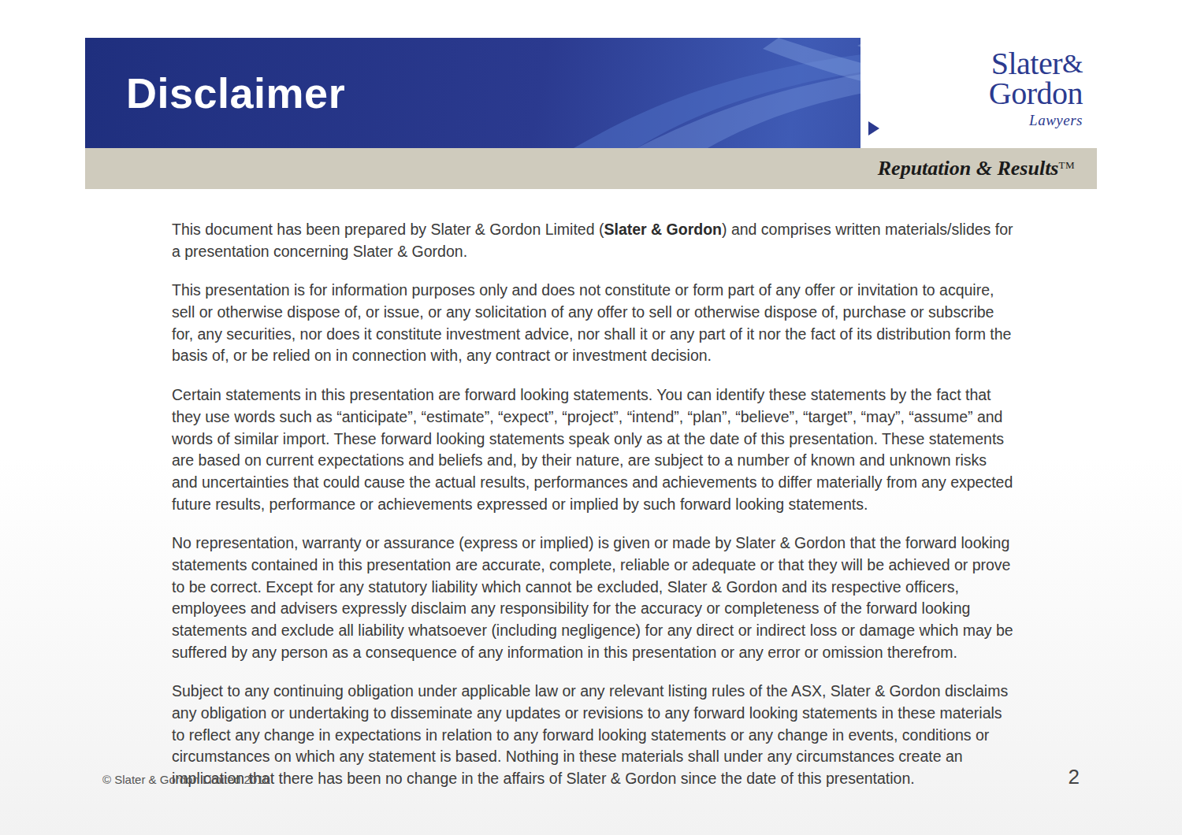Disclaimer
Slater&
Gordon
Lawyers
Reputation & ResultsTM
This document has been prepared by Slater & Gordon Limited (Slater & Gordon) and comprises written materials/slides for a presentation concerning Slater & Gordon.
This presentation is for information purposes only and does not constitute or form part of any offer or invitation to acquire, sell or otherwise dispose of, or issue, or any solicitation of any offer to sell or otherwise dispose of, purchase or subscribe for, any securities, nor does it constitute investment advice, nor shall it or any part of it nor the fact of its distribution form the basis of, or be relied on in connection with, any contract or investment decision.
Certain statements in this presentation are forward looking statements. You can identify these statements by the fact that they use words such as “anticipate”, “estimate”, “expect”, “project”, “intend”, “plan”, “believe”, “target”, “may”, “assume” and words of similar import. These forward looking statements speak only as at the date of this presentation. These statements are based on current expectations and beliefs and, by their nature, are subject to a number of known and unknown risks and uncertainties that could cause the actual results, performances and achievements to differ materially from any expected future results, performance or achievements expressed or implied by such forward looking statements.
No representation, warranty or assurance (express or implied) is given or made by Slater & Gordon that the forward looking statements contained in this presentation are accurate, complete, reliable or adequate or that they will be achieved or prove to be correct. Except for any statutory liability which cannot be excluded, Slater & Gordon and its respective officers, employees and advisers expressly disclaim any responsibility for the accuracy or completeness of the forward looking statements and exclude all liability whatsoever (including negligence) for any direct or indirect loss or damage which may be suffered by any person as a consequence of any information in this presentation or any error or omission therefrom.
Subject to any continuing obligation under applicable law or any relevant listing rules of the ASX, Slater & Gordon disclaims any obligation or undertaking to disseminate any updates or revisions to any forward looking statements in these materials to reflect any change in expectations in relation to any forward looking statements or any change in events, conditions or circumstances on which any statement is based. Nothing in these materials shall under any circumstances create an implication that there has been no change in the affairs of Slater & Gordon since the date of this presentation.
© Slater & Gordon Limited 2010
2